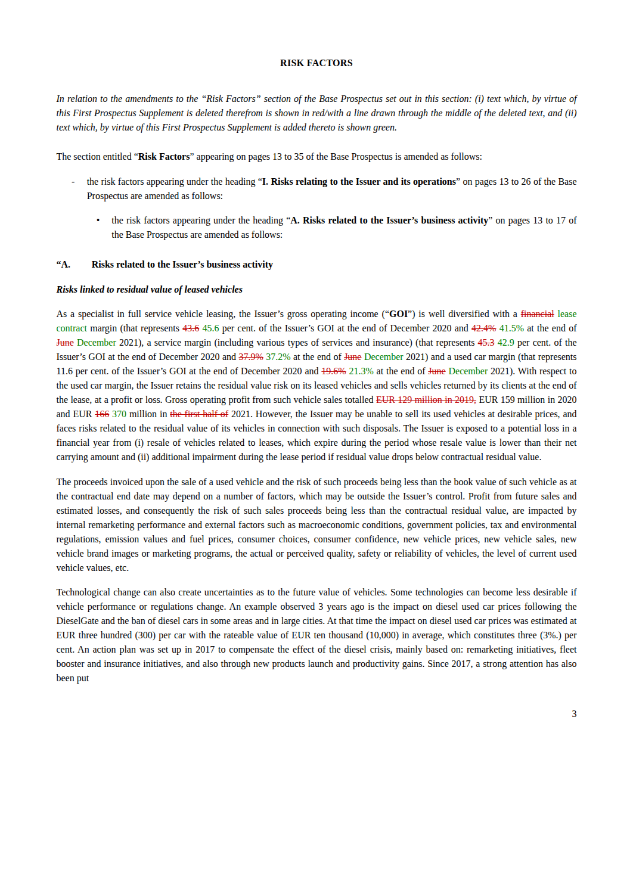RISK FACTORS
In relation to the amendments to the “Risk Factors” section of the Base Prospectus set out in this section: (i) text which, by virtue of this First Prospectus Supplement is deleted therefrom is shown in red/with a line drawn through the middle of the deleted text, and (ii) text which, by virtue of this First Prospectus Supplement is added thereto is shown green.
The section entitled “Risk Factors” appearing on pages 13 to 35 of the Base Prospectus is amended as follows:
- the risk factors appearing under the heading “I. Risks relating to the Issuer and its operations” on pages 13 to 26 of the Base Prospectus are amended as follows:
• the risk factors appearing under the heading “A. Risks related to the Issuer’s business activity” on pages 13 to 17 of the Base Prospectus are amended as follows:
“A. Risks related to the Issuer’s business activity
Risks linked to residual value of leased vehicles
As a specialist in full service vehicle leasing, the Issuer’s gross operating income (“GOI”) is well diversified with a financial lease contract margin (that represents 43.6 45.6 per cent. of the Issuer’s GOI at the end of December 2020 and 42.4% 41.5% at the end of June December 2021), a service margin (including various types of services and insurance) (that represents 45.3 42.9 per cent. of the Issuer’s GOI at the end of December 2020 and 37.9% 37.2% at the end of June December 2021) and a used car margin (that represents 11.6 per cent. of the Issuer’s GOI at the end of December 2020 and 19.6% 21.3% at the end of June December 2021). With respect to the used car margin, the Issuer retains the residual value risk on its leased vehicles and sells vehicles returned by its clients at the end of the lease, at a profit or loss. Gross operating profit from such vehicle sales totalled EUR 129 million in 2019, EUR 159 million in 2020 and EUR 166 370 million in the first half of 2021. However, the Issuer may be unable to sell its used vehicles at desirable prices, and faces risks related to the residual value of its vehicles in connection with such disposals. The Issuer is exposed to a potential loss in a financial year from (i) resale of vehicles related to leases, which expire during the period whose resale value is lower than their net carrying amount and (ii) additional impairment during the lease period if residual value drops below contractual residual value.
The proceeds invoiced upon the sale of a used vehicle and the risk of such proceeds being less than the book value of such vehicle as at the contractual end date may depend on a number of factors, which may be outside the Issuer’s control. Profit from future sales and estimated losses, and consequently the risk of such sales proceeds being less than the contractual residual value, are impacted by internal remarketing performance and external factors such as macroeconomic conditions, government policies, tax and environmental regulations, emission values and fuel prices, consumer choices, consumer confidence, new vehicle prices, new vehicle sales, new vehicle brand images or marketing programs, the actual or perceived quality, safety or reliability of vehicles, the level of current used vehicle values, etc.
Technological change can also create uncertainties as to the future value of vehicles. Some technologies can become less desirable if vehicle performance or regulations change. An example observed 3 years ago is the impact on diesel used car prices following the DieselGate and the ban of diesel cars in some areas and in large cities. At that time the impact on diesel used car prices was estimated at EUR three hundred (300) per car with the rateable value of EUR ten thousand (10,000) in average, which constitutes three (3%.) per cent. An action plan was set up in 2017 to compensate the effect of the diesel crisis, mainly based on: remarketing initiatives, fleet booster and insurance initiatives, and also through new products launch and productivity gains. Since 2017, a strong attention has also been put
3